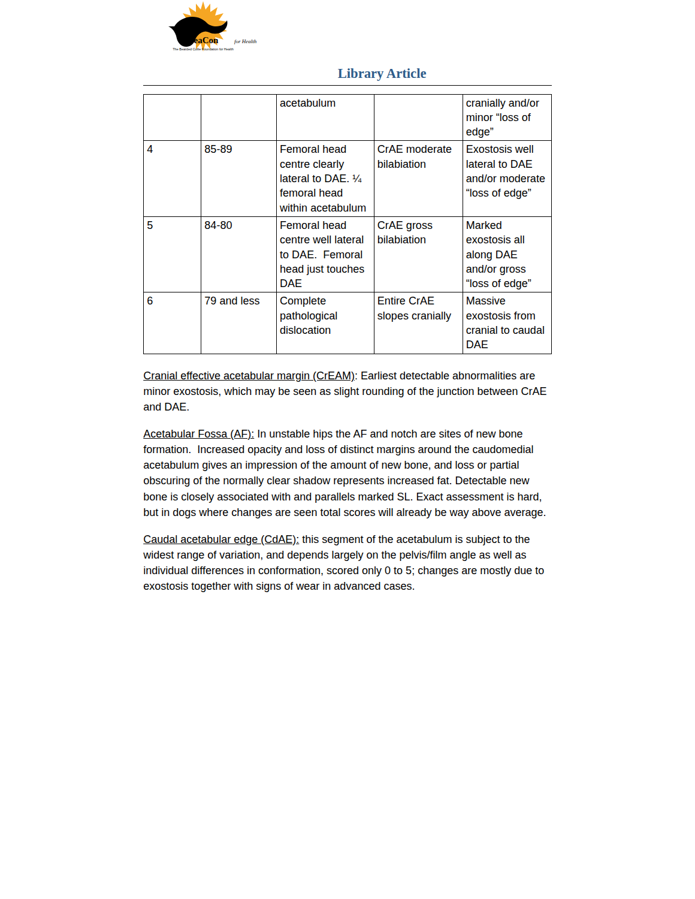BeaCon for Health The Bearded Collie Foundation for Health
Library Article
| | | acetabulum | | cranially and/or minor “loss of edge” |
| 4 | 85-89 | Femoral head centre clearly lateral to DAE. ¼ femoral head within acetabulum | CrAE moderate bilabiation | Exostosis well lateral to DAE and/or moderate “loss of edge” |
| 5 | 84-80 | Femoral head centre well lateral to DAE. Femoral head just touches DAE | CrAE gross bilabiation | Marked exostosis all along DAE and/or gross “loss of edge” |
| 6 | 79 and less | Complete pathological dislocation | Entire CrAE slopes cranially | Massive exostosis from cranial to caudal DAE |
Cranial effective acetabular margin (CrEAM): Earliest detectable abnormalities are minor exostosis, which may be seen as slight rounding of the junction between CrAE and DAE.
Acetabular Fossa (AF): In unstable hips the AF and notch are sites of new bone formation. Increased opacity and loss of distinct margins around the caudomedial acetabulum gives an impression of the amount of new bone, and loss or partial obscuring of the normally clear shadow represents increased fat. Detectable new bone is closely associated with and parallels marked SL. Exact assessment is hard, but in dogs where changes are seen total scores will already be way above average.
Caudal acetabular edge (CdAE): this segment of the acetabulum is subject to the widest range of variation, and depends largely on the pelvis/film angle as well as individual differences in conformation, scored only 0 to 5; changes are mostly due to exostosis together with signs of wear in advanced cases.